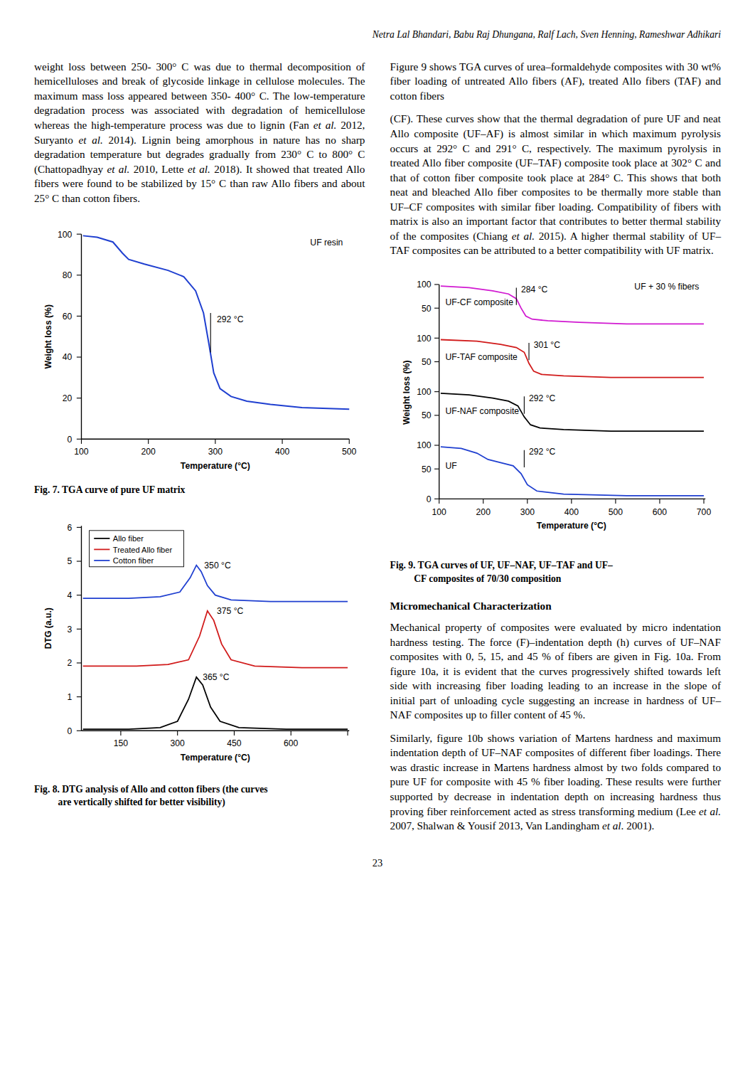Netra Lal Bhandari, Babu Raj Dhungana, Ralf Lach, Sven Henning, Rameshwar Adhikari
weight loss between 250- 300° C was due to thermal decomposition of hemicelluloses and break of glycoside linkage in cellulose molecules. The maximum mass loss appeared between 350- 400° C. The low-temperature degradation process was associated with degradation of hemicellulose whereas the high-temperature process was due to lignin (Fan et al. 2012, Suryanto et al. 2014). Lignin being amorphous in nature has no sharp degradation temperature but degrades gradually from 230° C to 800° C (Chattopadhyay et al. 2010, Lette et al. 2018). It showed that treated Allo fibers were found to be stabilized by 15° C than raw Allo fibers and about 25° C than cotton fibers.
0 20 40 60 80 100 100 200 300 400 500 Temperature (°C) Weight loss (%) 292 °C UF resin
Fig. 7. TGA curve of pure UF matrix
0 1 2 3 4 5 6 150 300 450 600 Temperature (°C) DTG (a.u.) Allo fiber Treated Allo fiber Cotton fiber 350 °C 375 °C 365 °C
Fig. 8. DTG analysis of Allo and cotton fibers (the curvesare vertically shifted for better visibility)
Figure 9 shows TGA curves of urea–formaldehyde composites with 30 wt% fiber loading of untreated Allo fibers (AF), treated Allo fibers (TAF) and cotton fibers
(CF). These curves show that the thermal degradation of pure UF and neat Allo composite (UF–AF) is almost similar in which maximum pyrolysis occurs at 292° C and 291° C, respectively. The maximum pyrolysis in treated Allo fiber composite (UF–TAF) composite took place at 302° C and that of cotton fiber composite took place at 284° C. This shows that both neat and bleached Allo fiber composites to be thermally more stable than UF–CF composites with similar fiber loading. Compatibility of fibers with matrix is also an important factor that contributes to better thermal stability of the composites (Chiang et al. 2015). A higher thermal stability of UF–TAF composites can be attributed to a better compatibility with UF matrix.
100 50 100 50 100 50 100 50 0 Weight loss (%) 100 200 300 400 500 600 700 Temperature (°C) 284 °C UF + 30 % fibers UF-CF composite 301 °C UF-TAF composite 292 °C UF-NAF composite 292 °C UF
Fig. 9. TGA curves of UF, UF–NAF, UF–TAF and UF–CF composites of 70/30 composition
Micromechanical Characterization
Mechanical property of composites were evaluated by micro indentation hardness testing. The force (F)–indentation depth (h) curves of UF–NAF composites with 0, 5, 15, and 45 % of fibers are given in Fig. 10a. From figure 10a, it is evident that the curves progressively shifted towards left side with increasing fiber loading leading to an increase in the slope of initial part of unloading cycle suggesting an increase in hardness of UF–NAF composites up to filler content of 45 %.
Similarly, figure 10b shows variation of Martens hardness and maximum indentation depth of UF–NAF composites of different fiber loadings. There was drastic increase in Martens hardness almost by two folds compared to pure UF for composite with 45 % fiber loading. These results were further supported by decrease in indentation depth on increasing hardness thus proving fiber reinforcement acted as stress transforming medium (Lee et al. 2007, Shalwan & Yousif 2013, Van Landingham et al. 2001).
23